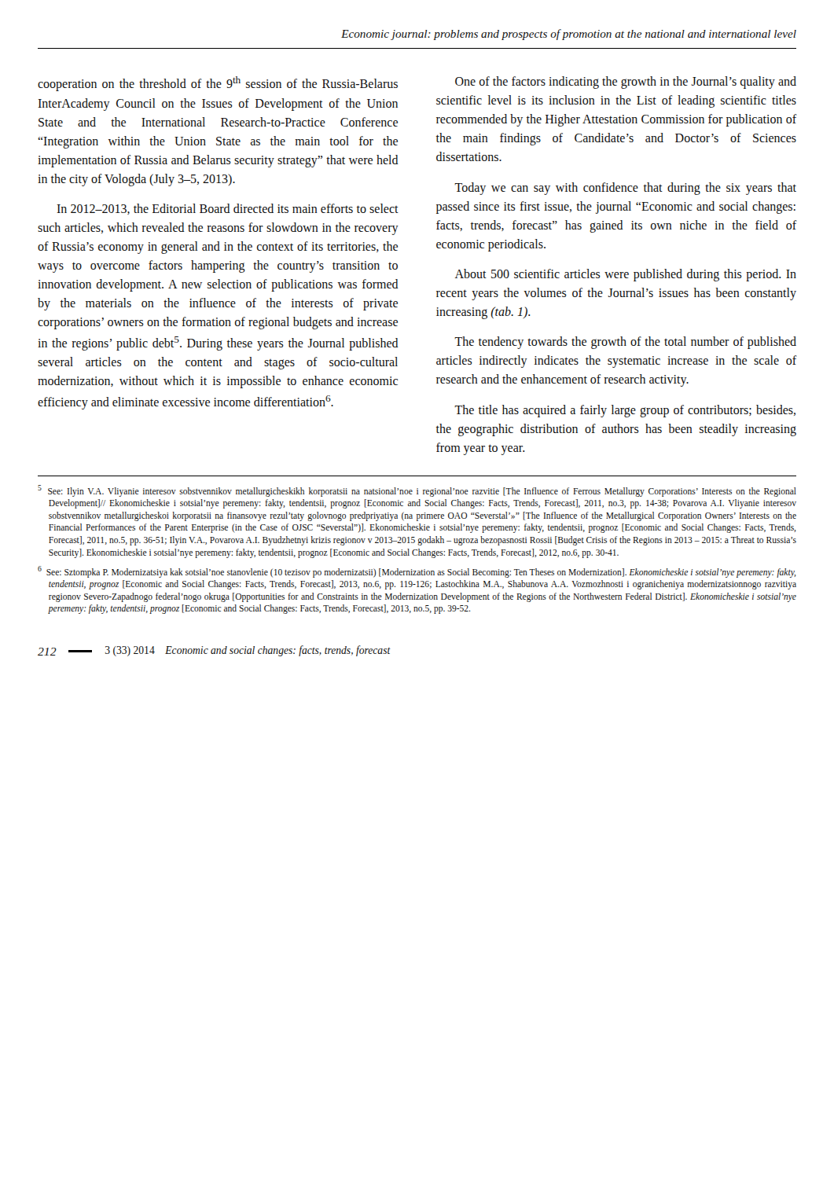Economic journal: problems and prospects of promotion at the national and international level
cooperation on the threshold of the 9th session of the Russia-Belarus InterAcademy Council on the Issues of Development of the Union State and the International Research-to-Practice Conference “Integration within the Union State as the main tool for the implementation of Russia and Belarus security strategy” that were held in the city of Vologda (July 3–5, 2013).
In 2012–2013, the Editorial Board directed its main efforts to select such articles, which revealed the reasons for slowdown in the recovery of Russia’s economy in general and in the context of its territories, the ways to overcome factors hampering the country’s transition to innovation development. A new selection of publications was formed by the materials on the influence of the interests of private corporations’ owners on the formation of regional budgets and increase in the regions’ public debt5. During these years the Journal published several articles on the content and stages of socio-cultural modernization, without which it is impossible to enhance economic efficiency and eliminate excessive income differentiation6.
One of the factors indicating the growth in the Journal’s quality and scientific level is its inclusion in the List of leading scientific titles recommended by the Higher Attestation Commission for publication of the main findings of Candidate’s and Doctor’s of Sciences dissertations.
Today we can say with confidence that during the six years that passed since its first issue, the journal “Economic and social changes: facts, trends, forecast” has gained its own niche in the field of economic periodicals.
About 500 scientific articles were published during this period. In recent years the volumes of the Journal’s issues has been constantly increasing (tab. 1).
The tendency towards the growth of the total number of published articles indirectly indicates the systematic increase in the scale of research and the enhancement of research activity.
The title has acquired a fairly large group of contributors; besides, the geographic distribution of authors has been steadily increasing from year to year.
5 See: Ilyin V.A. Vliyanie interesov sobstvennikov metallurgicheskikh korporatsii na natsional’noe i regional’noe razvitie [The Influence of Ferrous Metallurgy Corporations’ Interests on the Regional Development]// Ekonomicheskie i sotsial’nye peremeny: fakty, tendentsii, prognoz [Economic and Social Changes: Facts, Trends, Forecast], 2011, no.3, pp. 14-38; Povarova A.I. Vliyanie interesov sobstvennikov metallurgicheskoi korporatsii na finansovye rezul’taty golovnogo predpriyatiya (na primere OAO “Severstal’»” [The Influence of the Metallurgical Corporation Owners’ Interests on the Financial Performances of the Parent Enterprise (in the Case of OJSC “Severstal”)]. Ekonomicheskie i sotsial’nye peremeny: fakty, tendentsii, prognoz [Economic and Social Changes: Facts, Trends, Forecast], 2011, no.5, pp. 36-51; Ilyin V.A., Povarova A.I. Byudzhetnyi krizis regionov v 2013–2015 godakh – ugroza bezopasnosti Rossii [Budget Crisis of the Regions in 2013 – 2015: a Threat to Russia’s Security]. Ekonomicheskie i sotsial’nye peremeny: fakty, tendentsii, prognoz [Economic and Social Changes: Facts, Trends, Forecast], 2012, no.6, pp. 30-41.
6 See: Sztompka P. Modernizatsiya kak sotsial’noe stanovlenie (10 tezisov po modernizatsii) [Modernization as Social Becoming: Ten Theses on Modernization]. Ekonomicheskie i sotsial’nye peremeny: fakty, tendentsii, prognoz [Economic and Social Changes: Facts, Trends, Forecast], 2013, no.6, pp. 119-126; Lastochkina M.A., Shabunova A.A. Vozmozhnosti i ogranicheniya modernizatsionnogo razvitiya regionov Severo-Zapadnogo federal’nogo okruga [Opportunities for and Constraints in the Modernization Development of the Regions of the Northwestern Federal District]. Ekonomicheskie i sotsial’nye peremeny: fakty, tendentsii, prognoz [Economic and Social Changes: Facts, Trends, Forecast], 2013, no.5, pp. 39-52.
212 3 (33) 2014 Economic and social changes: facts, trends, forecast